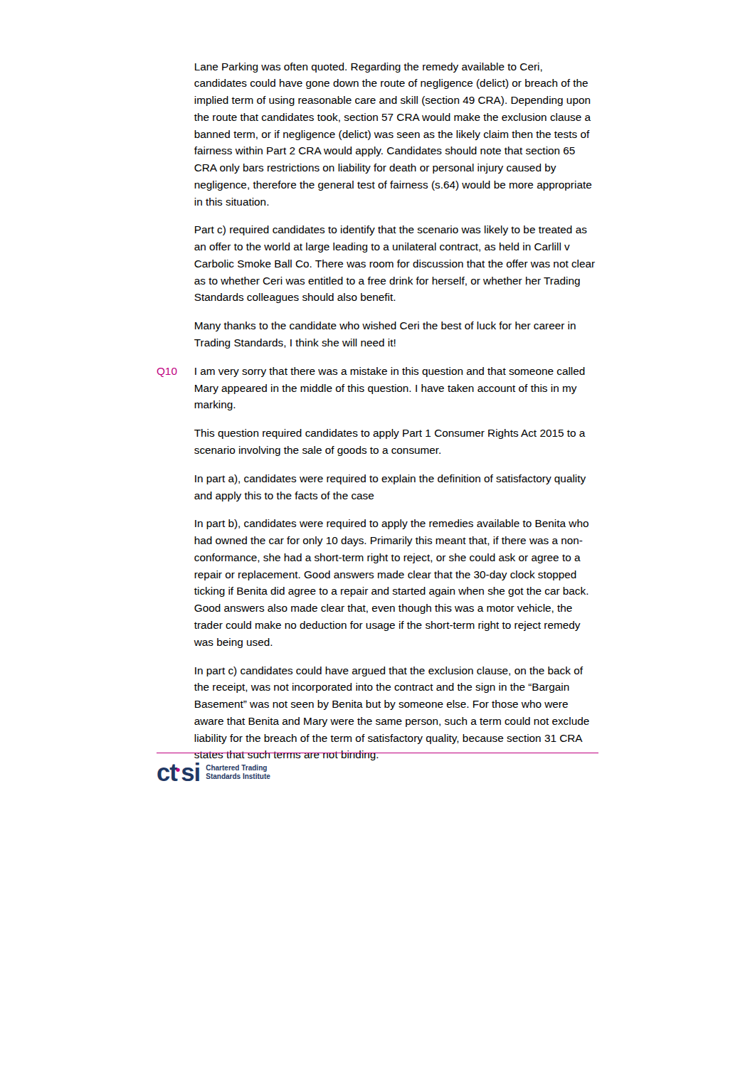Lane Parking was often quoted. Regarding the remedy available to Ceri, candidates could have gone down the route of negligence (delict) or breach of the implied term of using reasonable care and skill (section 49 CRA). Depending upon the route that candidates took, section 57 CRA would make the exclusion clause a banned term, or if negligence (delict) was seen as the likely claim then the tests of fairness within Part 2 CRA would apply. Candidates should note that section 65 CRA only bars restrictions on liability for death or personal injury caused by negligence, therefore the general test of fairness (s.64) would be more appropriate in this situation.
Part c) required candidates to identify that the scenario was likely to be treated as an offer to the world at large leading to a unilateral contract, as held in Carlill v Carbolic Smoke Ball Co. There was room for discussion that the offer was not clear as to whether Ceri was entitled to a free drink for herself, or whether her Trading Standards colleagues should also benefit.
Many thanks to the candidate who wished Ceri the best of luck for her career in Trading Standards, I think she will need it!
Q10
I am very sorry that there was a mistake in this question and that someone called Mary appeared in the middle of this question. I have taken account of this in my marking.
This question required candidates to apply Part 1 Consumer Rights Act 2015 to a scenario involving the sale of goods to a consumer.
In part a), candidates were required to explain the definition of satisfactory quality and apply this to the facts of the case
In part b), candidates were required to apply the remedies available to Benita who had owned the car for only 10 days. Primarily this meant that, if there was a non-conformance, she had a short-term right to reject, or she could ask or agree to a repair or replacement. Good answers made clear that the 30-day clock stopped ticking if Benita did agree to a repair and started again when she got the car back. Good answers also made clear that, even though this was a motor vehicle, the trader could make no deduction for usage if the short-term right to reject remedy was being used.
In part c) candidates could have argued that the exclusion clause, on the back of the receipt, was not incorporated into the contract and the sign in the “Bargain Basement” was not seen by Benita but by someone else. For those who were aware that Benita and Mary were the same person, such a term could not exclude liability for the breach of the term of satisfactory quality, because section 31 CRA states that such terms are not binding.
ct•si Chartered Trading
Standards Institute